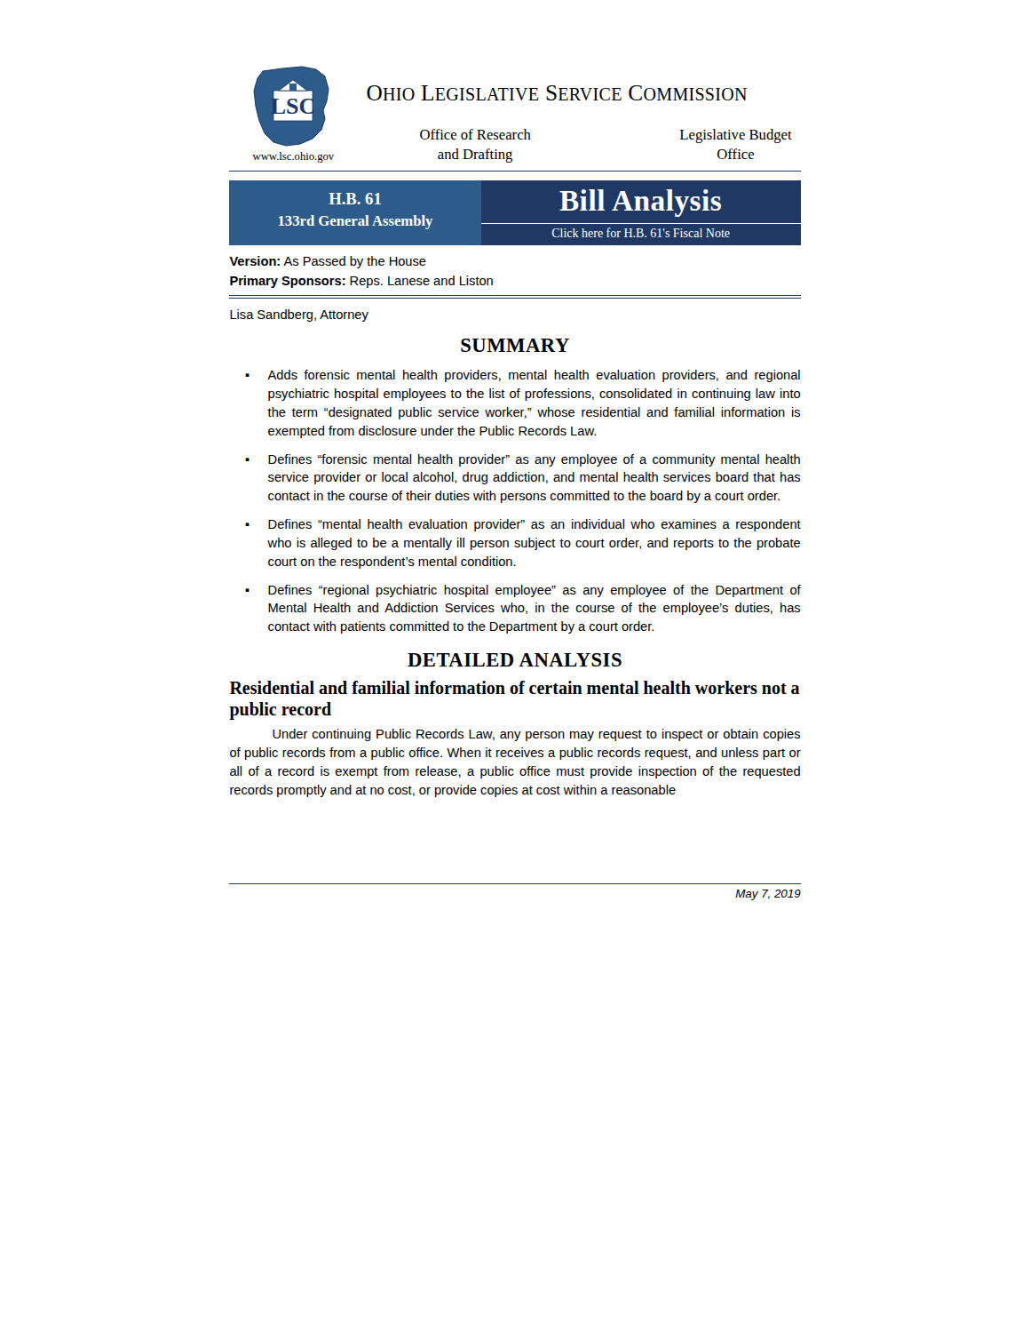LSC
www.lsc.ohio.gov
OHIO LEGISLATIVE SERVICE COMMISSION
Office of Research
and Drafting
Legislative Budget
Office
H.B. 61
133rd General Assembly
Bill Analysis
Click here for H.B. 61's Fiscal Note
Version: As Passed by the House
Primary Sponsors: Reps. Lanese and Liston
Lisa Sandberg, Attorney
SUMMARY
Adds forensic mental health providers, mental health evaluation providers, and regional psychiatric hospital employees to the list of professions, consolidated in continuing law into the term “designated public service worker,” whose residential and familial information is exempted from disclosure under the Public Records Law.
Defines “forensic mental health provider” as any employee of a community mental health service provider or local alcohol, drug addiction, and mental health services board that has contact in the course of their duties with persons committed to the board by a court order.
Defines “mental health evaluation provider” as an individual who examines a respondent who is alleged to be a mentally ill person subject to court order, and reports to the probate court on the respondent’s mental condition.
Defines “regional psychiatric hospital employee” as any employee of the Department of Mental Health and Addiction Services who, in the course of the employee’s duties, has contact with patients committed to the Department by a court order.
DETAILED ANALYSIS
Residential and familial information of certain mental health workers not a public record
Under continuing Public Records Law, any person may request to inspect or obtain copies of public records from a public office. When it receives a public records request, and unless part or all of a record is exempt from release, a public office must provide inspection of the requested records promptly and at no cost, or provide copies at cost within a reasonable
May 7, 2019